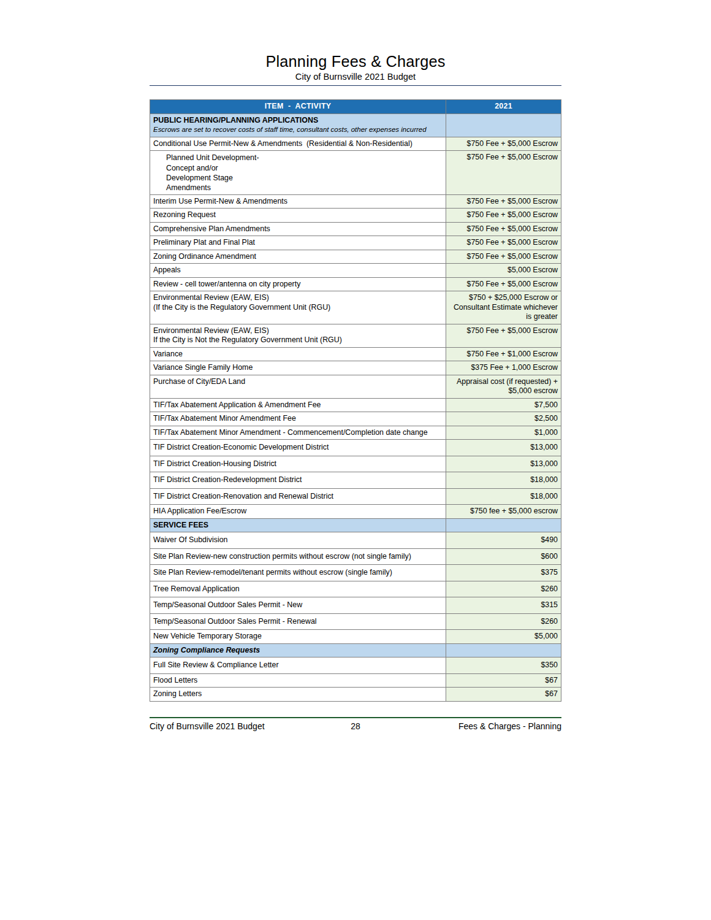Planning Fees & Charges
City of Burnsville 2021 Budget
| ITEM - ACTIVITY | 2021 |
| --- | --- |
| PUBLIC HEARING/PLANNING APPLICATIONS Escrows are set to recover costs of staff time, consultant costs, other expenses incurred | |
| Conditional Use Permit-New & Amendments (Residential & Non-Residential) | $750 Fee + $5,000 Escrow |
| Planned Unit Development- Concept and/or Development Stage Amendments | $750 Fee + $5,000 Escrow |
| Interim Use Permit-New & Amendments | $750 Fee + $5,000 Escrow |
| Rezoning Request | $750 Fee + $5,000 Escrow |
| Comprehensive Plan Amendments | $750 Fee + $5,000 Escrow |
| Preliminary Plat and Final Plat | $750 Fee + $5,000 Escrow |
| Zoning Ordinance Amendment | $750 Fee + $5,000 Escrow |
| Appeals | $5,000 Escrow |
| Review - cell tower/antenna on city property | $750 Fee + $5,000 Escrow |
| Environmental Review (EAW, EIS) (If the City is the Regulatory Government Unit (RGU) | $750 + $25,000 Escrow or Consultant Estimate whichever is greater |
| Environmental Review (EAW, EIS) If the City is Not the Regulatory Government Unit (RGU) | $750 Fee + $5,000 Escrow |
| Variance | $750 Fee + $1,000 Escrow |
| Variance Single Family Home | $375 Fee + 1,000 Escrow |
| Purchase of City/EDA Land | Appraisal cost (if requested) + $5,000 escrow |
| TIF/Tax Abatement Application & Amendment Fee | $7,500 |
| TIF/Tax Abatement Minor Amendment Fee | $2,500 |
| TIF/Tax Abatement Minor Amendment - Commencement/Completion date change | $1,000 |
| TIF District Creation-Economic Development District | $13,000 |
| TIF District Creation-Housing District | $13,000 |
| TIF District Creation-Redevelopment District | $18,000 |
| TIF District Creation-Renovation and Renewal District | $18,000 |
| HIA Application Fee/Escrow | $750 fee + $5,000 escrow |
| SERVICE FEES | |
| Waiver Of Subdivision | $490 |
| Site Plan Review-new construction permits without escrow (not single family) | $600 |
| Site Plan Review-remodel/tenant permits without escrow (single family) | $375 |
| Tree Removal Application | $260 |
| Temp/Seasonal Outdoor Sales Permit - New | $315 |
| Temp/Seasonal Outdoor Sales Permit - Renewal | $260 |
| New Vehicle Temporary Storage | $5,000 |
| Zoning Compliance Requests | |
| Full Site Review & Compliance Letter | $350 |
| Flood Letters | $67 |
| Zoning Letters | $67 |
City of Burnsville 2021 Budget
28
Fees & Charges - Planning